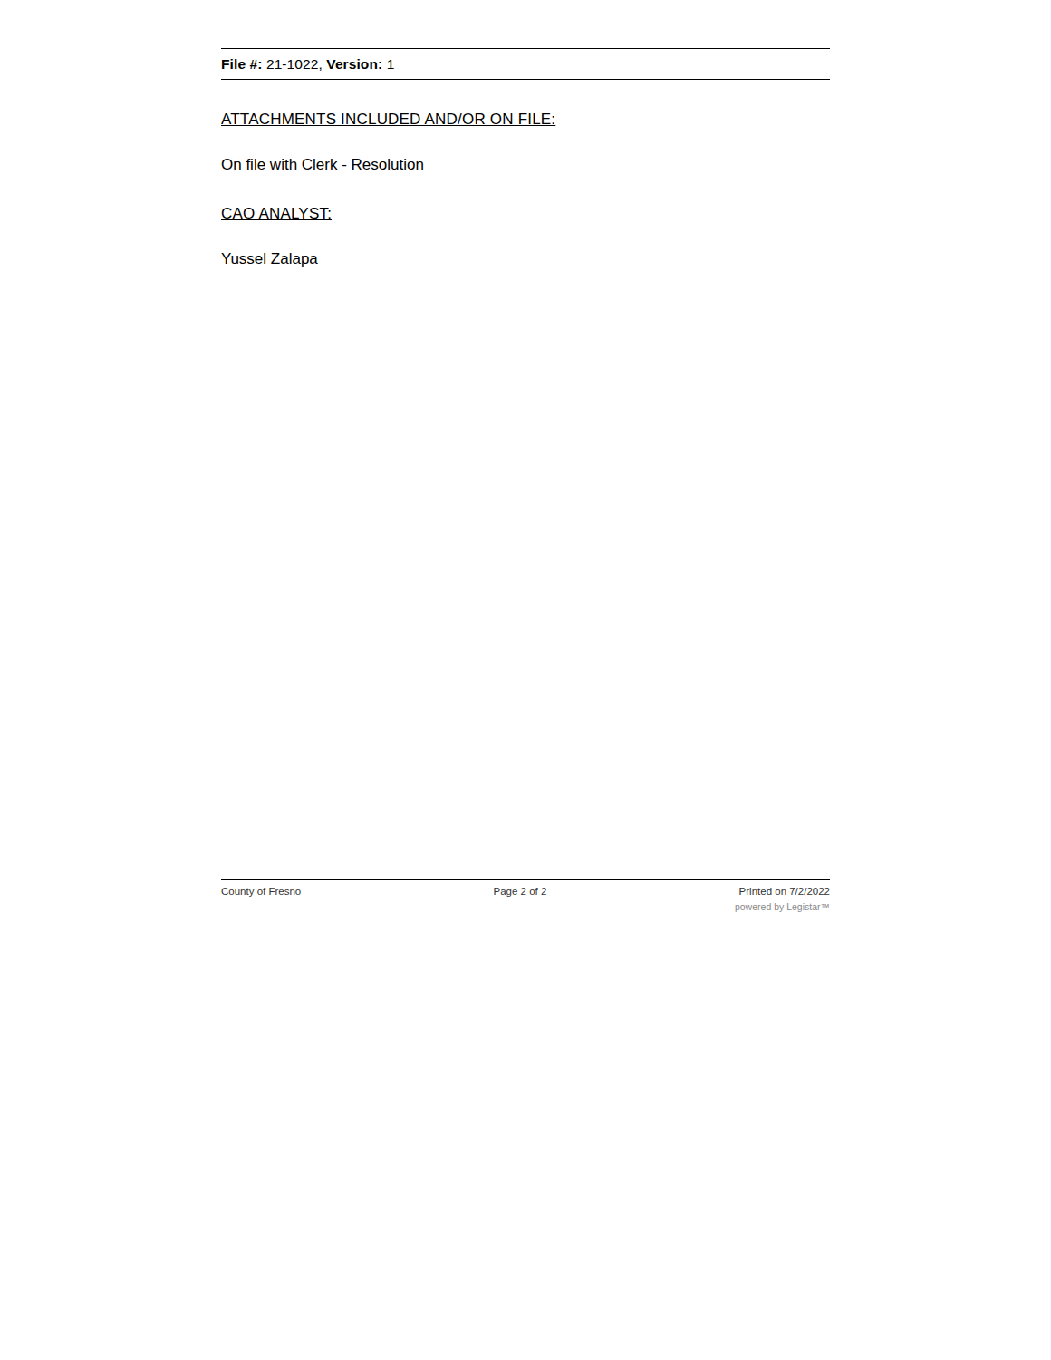File #: 21-1022, Version: 1
ATTACHMENTS INCLUDED AND/OR ON FILE:
On file with Clerk - Resolution
CAO ANALYST:
Yussel Zalapa
County of Fresno Page 2 of 2 Printed on 7/2/2022
powered by Legistar™